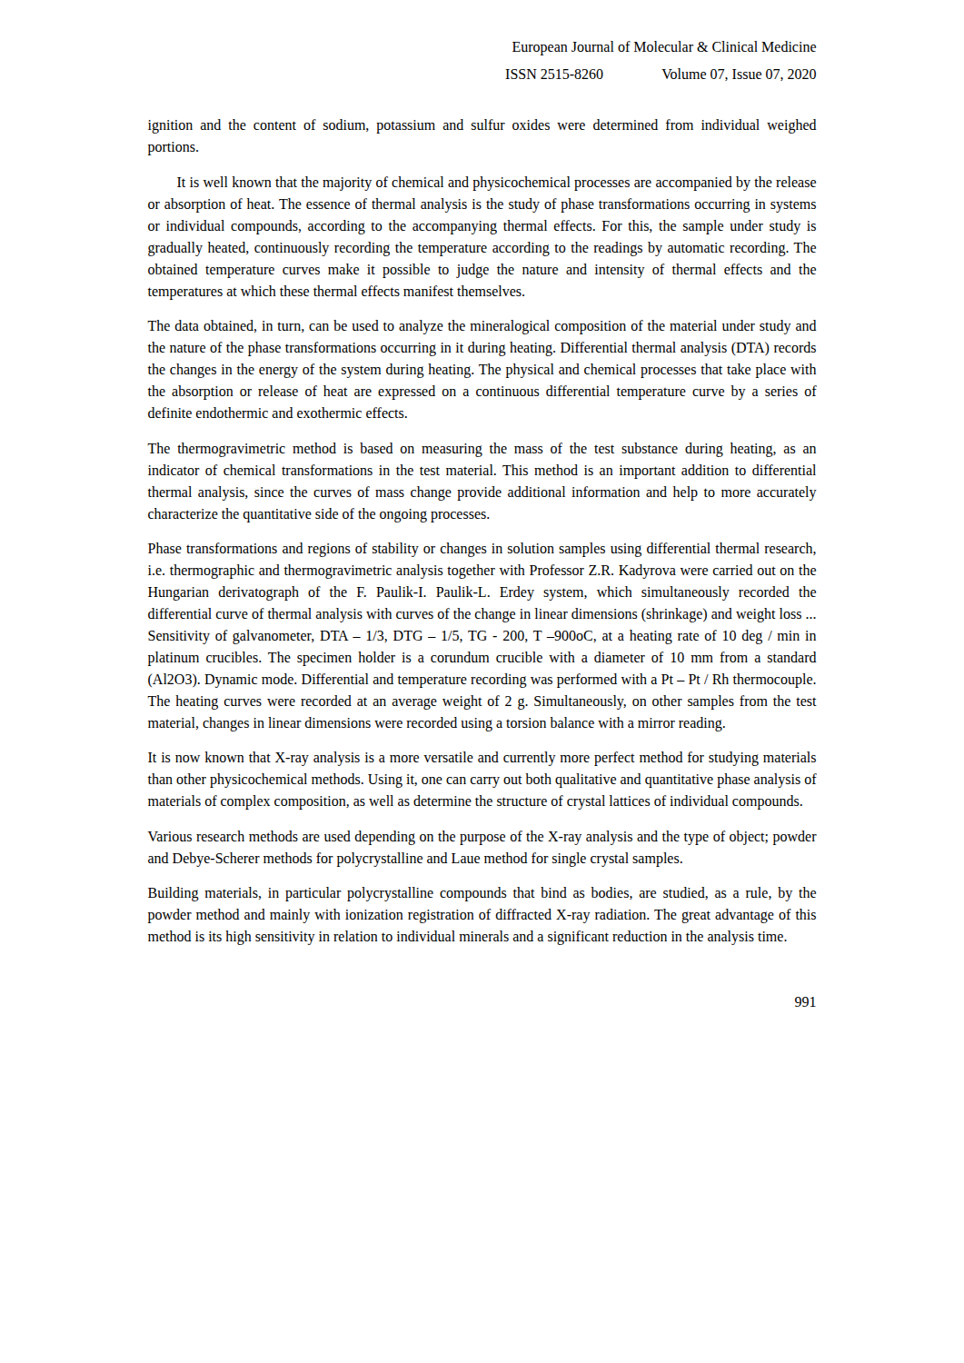European Journal of Molecular & Clinical Medicine ISSN 2515-8260 Volume 07, Issue 07, 2020
ignition and the content of sodium, potassium and sulfur oxides were determined from individual weighed portions.
It is well known that the majority of chemical and physicochemical processes are accompanied by the release or absorption of heat. The essence of thermal analysis is the study of phase transformations occurring in systems or individual compounds, according to the accompanying thermal effects. For this, the sample under study is gradually heated, continuously recording the temperature according to the readings by automatic recording. The obtained temperature curves make it possible to judge the nature and intensity of thermal effects and the temperatures at which these thermal effects manifest themselves.
The data obtained, in turn, can be used to analyze the mineralogical composition of the material under study and the nature of the phase transformations occurring in it during heating. Differential thermal analysis (DTA) records the changes in the energy of the system during heating. The physical and chemical processes that take place with the absorption or release of heat are expressed on a continuous differential temperature curve by a series of definite endothermic and exothermic effects.
The thermogravimetric method is based on measuring the mass of the test substance during heating, as an indicator of chemical transformations in the test material. This method is an important addition to differential thermal analysis, since the curves of mass change provide additional information and help to more accurately characterize the quantitative side of the ongoing processes.
Phase transformations and regions of stability or changes in solution samples using differential thermal research, i.e. thermographic and thermogravimetric analysis together with Professor Z.R. Kadyrova were carried out on the Hungarian derivatograph of the F. Paulik-I. Paulik-L. Erdey system, which simultaneously recorded the differential curve of thermal analysis with curves of the change in linear dimensions (shrinkage) and weight loss ... Sensitivity of galvanometer, DTA – 1/3, DTG – 1/5, TG - 200, T –900oC, at a heating rate of 10 deg / min in platinum crucibles. The specimen holder is a corundum crucible with a diameter of 10 mm from a standard (Al2O3). Dynamic mode. Differential and temperature recording was performed with a Pt – Pt / Rh thermocouple. The heating curves were recorded at an average weight of 2 g. Simultaneously, on other samples from the test material, changes in linear dimensions were recorded using a torsion balance with a mirror reading.
It is now known that X-ray analysis is a more versatile and currently more perfect method for studying materials than other physicochemical methods. Using it, one can carry out both qualitative and quantitative phase analysis of materials of complex composition, as well as determine the structure of crystal lattices of individual compounds.
Various research methods are used depending on the purpose of the X-ray analysis and the type of object; powder and Debye-Scherer methods for polycrystalline and Laue method for single crystal samples.
Building materials, in particular polycrystalline compounds that bind as bodies, are studied, as a rule, by the powder method and mainly with ionization registration of diffracted X-ray radiation. The great advantage of this method is its high sensitivity in relation to individual minerals and a significant reduction in the analysis time.
991